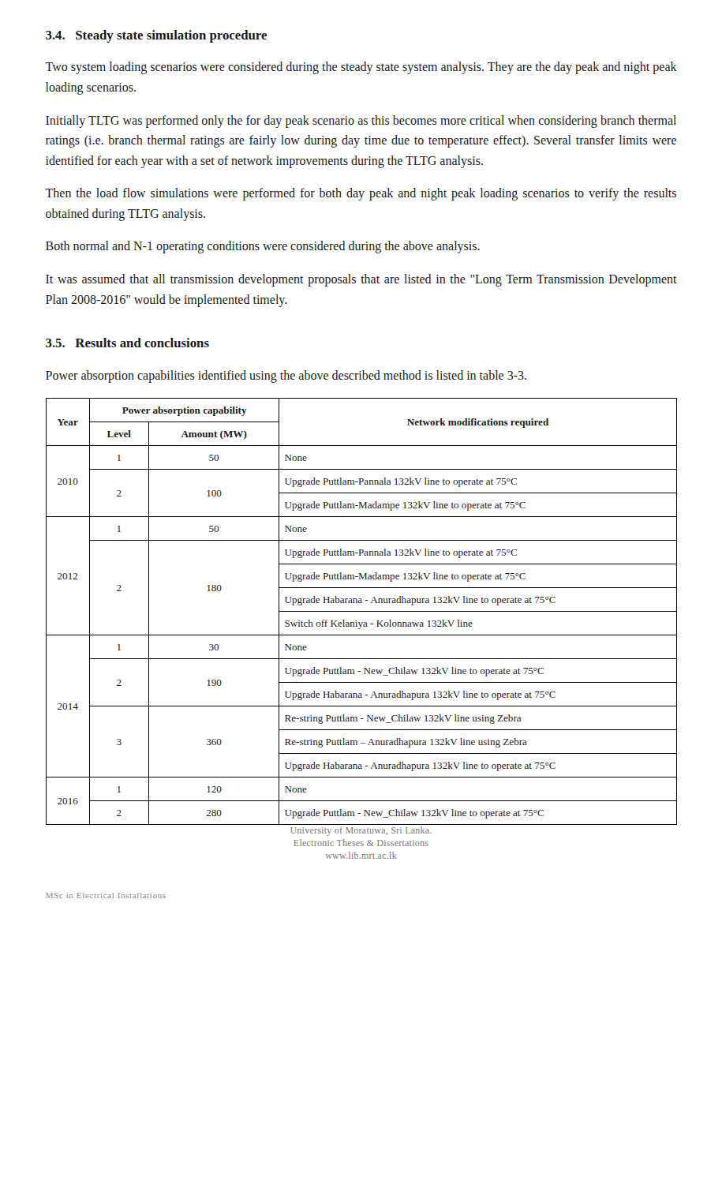3.4. Steady state simulation procedure
Two system loading scenarios were considered during the steady state system analysis. They are the day peak and night peak loading scenarios.
Initially TLTG was performed only the for day peak scenario as this becomes more critical when considering branch thermal ratings (i.e. branch thermal ratings are fairly low during day time due to temperature effect). Several transfer limits were identified for each year with a set of network improvements during the TLTG analysis.
Then the load flow simulations were performed for both day peak and night peak loading scenarios to verify the results obtained during TLTG analysis.
Both normal and N-1 operating conditions were considered during the above analysis.
It was assumed that all transmission development proposals that are listed in the "Long Term Transmission Development Plan 2008-2016" would be implemented timely.
3.5. Results and conclusions
Power absorption capabilities identified using the above described method is listed in table 3-3.
| Year | Power absorption capability | Network modifications required |
| --- | --- | --- |
| Level | Amount (MW) |
| 2010 | 1 | 50 | None |
| 2 | 100 | Upgrade Puttlam-Pannala 132kV line to operate at 75°C |
| Upgrade Puttlam-Madampe 132kV line to operate at 75°C |
| 2012 | 1 | 50 | None |
| 2 | 180 | Upgrade Puttlam-Pannala 132kV line to operate at 75°C |
| Upgrade Puttlam-Madampe 132kV line to operate at 75°C |
| Upgrade Habarana - Anuradhapura 132kV line to operate at 75°C |
| Switch off Kelaniya - Kolonnawa 132kV line |
| 2014 | 1 | 30 | None |
| 2 | 190 | Upgrade Puttlam - New_Chilaw 132kV line to operate at 75°C |
| Upgrade Habarana - Anuradhapura 132kV line to operate at 75°C |
| 3 | 360 | Re-string Puttlam - New_Chilaw 132kV line using Zebra |
| Re-string Puttlam – Anuradhapura 132kV line using Zebra |
| Upgrade Habarana - Anuradhapura 132kV line to operate at 75°C |
| 2016 | 1 | 120 | None |
| 2 | 280 | Upgrade Puttlam - New_Chilaw 132kV line to operate at 75°C |
University of Moratuwa, Sri Lanka.
Electronic Theses & Dissertations
www.lib.mrt.ac.lk
MSc in Electrical Installations